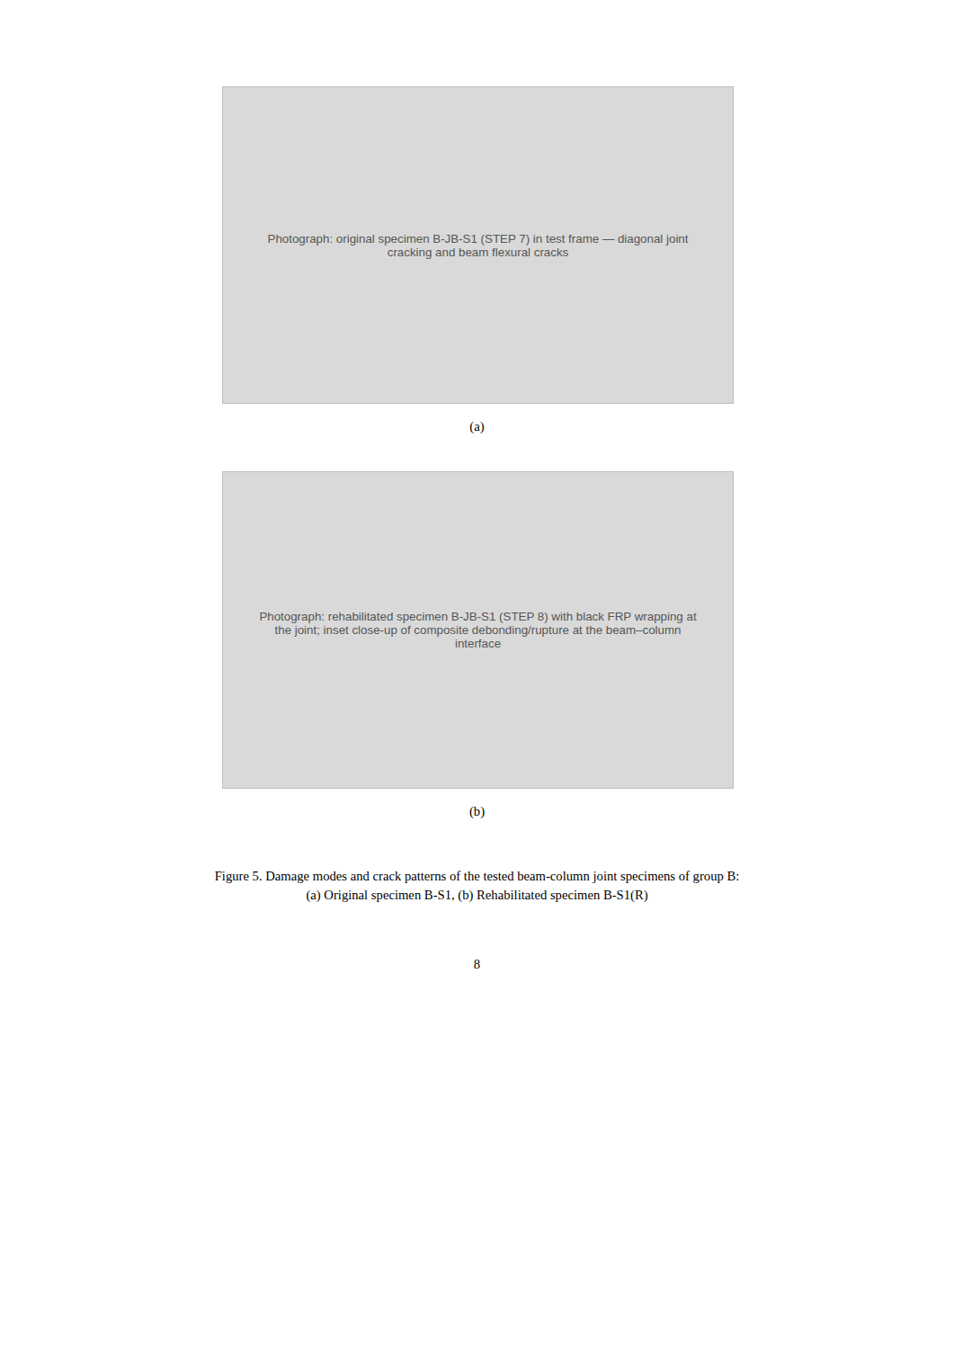Photograph: original specimen B-JB-S1 (STEP 7) in test frame — diagonal joint cracking and beam flexural cracks
(a)
Photograph: rehabilitated specimen B-JB-S1 (STEP 8) with black FRP wrapping at the joint; inset close-up of composite debonding/rupture at the beam–column interface
(b)
Figure 5. Damage modes and crack patterns of the tested beam-column joint specimens of group B: (a) Original specimen B-S1, (b) Rehabilitated specimen B-S1(R)
8